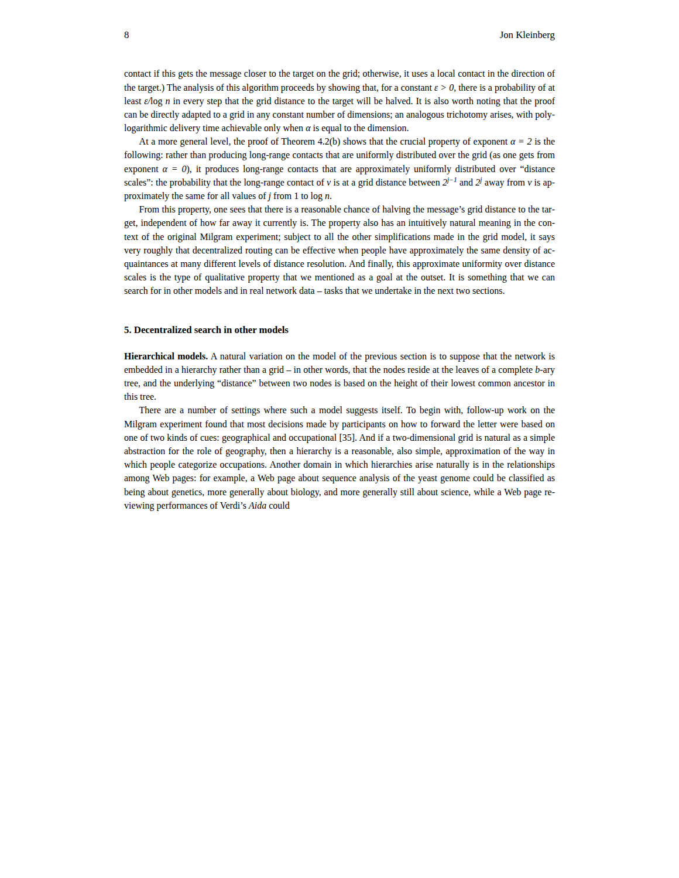8 Jon Kleinberg
contact if this gets the message closer to the target on the grid; otherwise, it uses a local contact in the direction of the target.) The analysis of this algorithm proceeds by showing that, for a constant ε > 0, there is a probability of at least ε/log n in every step that the grid distance to the target will be halved. It is also worth noting that the proof can be directly adapted to a grid in any constant number of dimensions; an analogous trichotomy arises, with polylogarithmic delivery time achievable only when α is equal to the dimension.
At a more general level, the proof of Theorem 4.2(b) shows that the crucial property of exponent α = 2 is the following: rather than producing long-range contacts that are uniformly distributed over the grid (as one gets from exponent α = 0), it produces long-range contacts that are approximately uniformly distributed over “distance scales”: the probability that the long-range contact of v is at a grid distance between 2j−1 and 2j away from v is approximately the same for all values of j from 1 to log n.
From this property, one sees that there is a reasonable chance of halving the message’s grid distance to the target, independent of how far away it currently is. The property also has an intuitively natural meaning in the context of the original Milgram experiment; subject to all the other simplifications made in the grid model, it says very roughly that decentralized routing can be effective when people have approximately the same density of acquaintances at many different levels of distance resolution. And finally, this approximate uniformity over distance scales is the type of qualitative property that we mentioned as a goal at the outset. It is something that we can search for in other models and in real network data – tasks that we undertake in the next two sections.
5. Decentralized search in other models
Hierarchical models. A natural variation on the model of the previous section is to suppose that the network is embedded in a hierarchy rather than a grid – in other words, that the nodes reside at the leaves of a complete b-ary tree, and the underlying “distance” between two nodes is based on the height of their lowest common ancestor in this tree.
There are a number of settings where such a model suggests itself. To begin with, follow-up work on the Milgram experiment found that most decisions made by participants on how to forward the letter were based on one of two kinds of cues: geographical and occupational [35]. And if a two-dimensional grid is natural as a simple abstraction for the role of geography, then a hierarchy is a reasonable, also simple, approximation of the way in which people categorize occupations. Another domain in which hierarchies arise naturally is in the relationships among Web pages: for example, a Web page about sequence analysis of the yeast genome could be classified as being about genetics, more generally about biology, and more generally still about science, while a Web page reviewing performances of Verdi’s Aida could